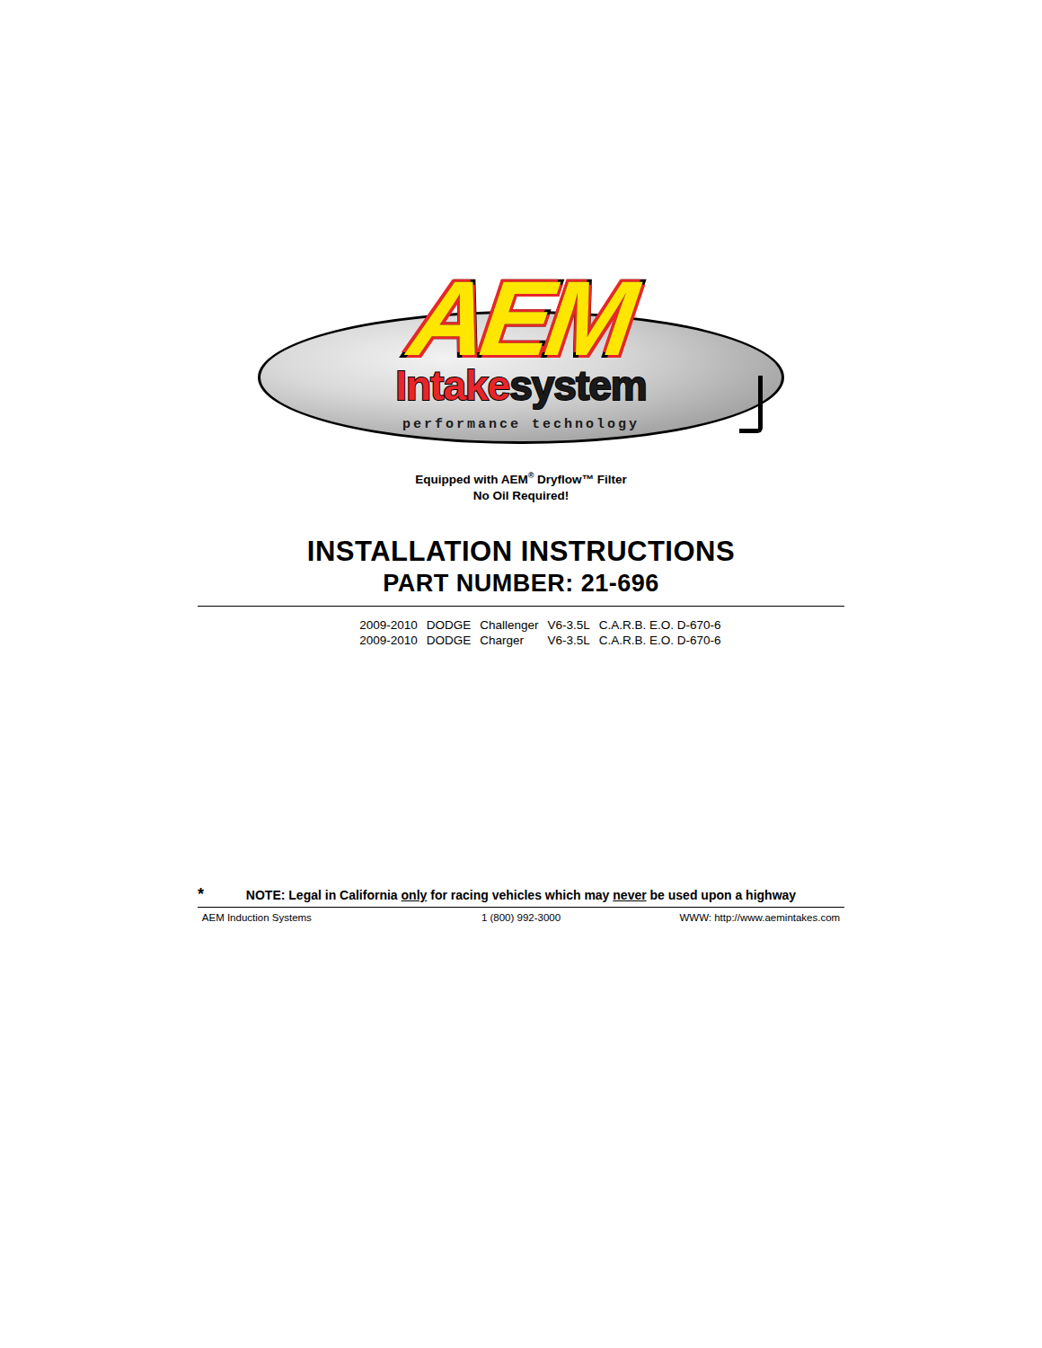AEM
Intake system
performance technology
Equipped with AEM® Dryflow™ Filter
No Oil Required!
INSTALLATION INSTRUCTIONS
PART NUMBER: 21-696
| 2009-2010 | DODGE | Challenger | V6-3.5L | C.A.R.B. E.O. D-670-6 |
| 2009-2010 | DODGE | Charger | V6-3.5L | C.A.R.B. E.O. D-670-6 |
*NOTE: Legal in California only for racing vehicles which may never be used upon a highway
AEM Induction Systems
1 (800) 992-3000
WWW: http://www.aemintakes.com